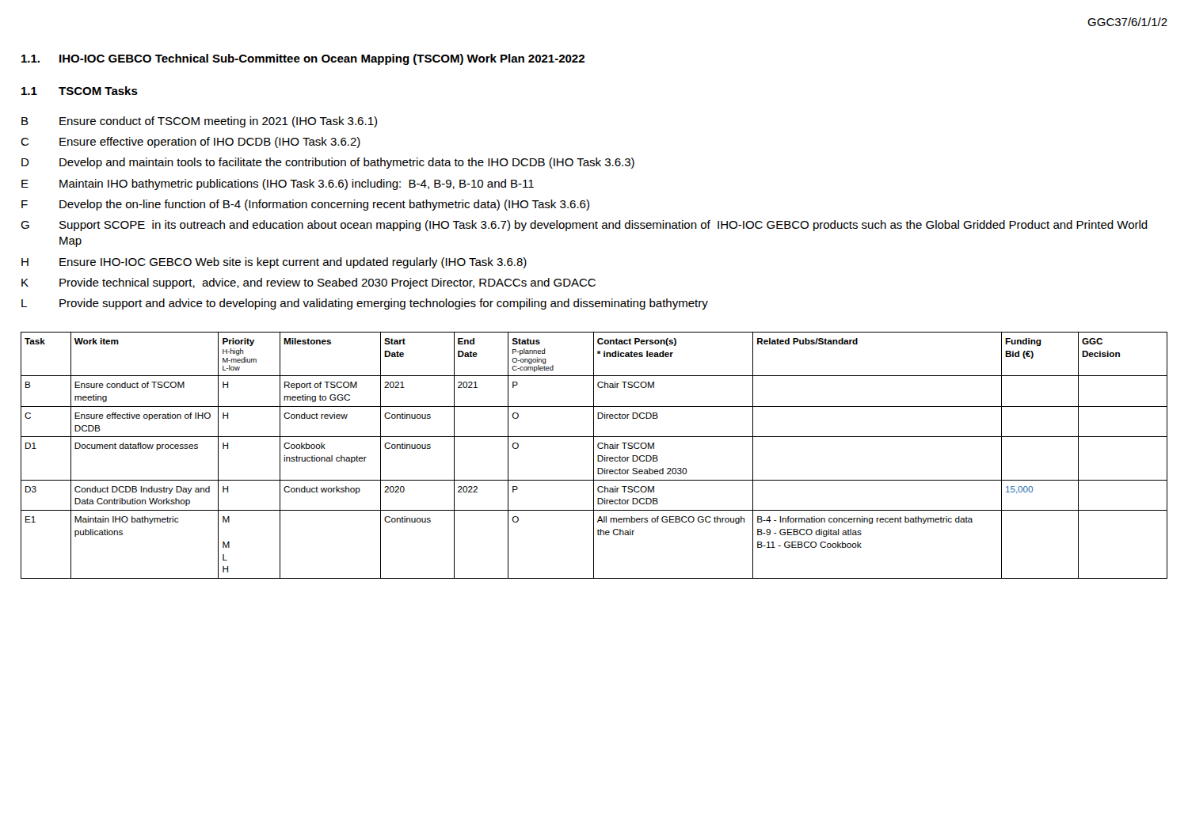GGC37/6/1/1/2
1.1. IHO-IOC GEBCO Technical Sub-Committee on Ocean Mapping (TSCOM) Work Plan 2021-2022
1.1 TSCOM Tasks
BEnsure conduct of TSCOM meeting in 2021 (IHO Task 3.6.1)
CEnsure effective operation of IHO DCDB (IHO Task 3.6.2)
DDevelop and maintain tools to facilitate the contribution of bathymetric data to the IHO DCDB (IHO Task 3.6.3)
EMaintain IHO bathymetric publications (IHO Task 3.6.6) including: B-4, B-9, B-10 and B-11
FDevelop the on-line function of B-4 (Information concerning recent bathymetric data) (IHO Task 3.6.6)
GSupport SCOPE in its outreach and education about ocean mapping (IHO Task 3.6.7) by development and dissemination of IHO-IOC GEBCO products such as the Global Gridded Product and Printed World Map
HEnsure IHO-IOC GEBCO Web site is kept current and updated regularly (IHO Task 3.6.8)
KProvide technical support, advice, and review to Seabed 2030 Project Director, RDACCs and GDACC
LProvide support and advice to developing and validating emerging technologies for compiling and disseminating bathymetry
| Task | Work item | Priority H-high M-medium L-low | Milestones | Start Date | End Date | Status P-planned O-ongoing C-completed | Contact Person(s) * indicates leader | Related Pubs/Standard | Funding Bid (€) | GGC Decision |
| --- | --- | --- | --- | --- | --- | --- | --- | --- | --- | --- |
| B | Ensure conduct of TSCOM meeting | H | Report of TSCOM meeting to GGC | 2021 | 2021 | P | Chair TSCOM | | | |
| C | Ensure effective operation of IHO DCDB | H | Conduct review | Continuous | | O | Director DCDB | | | |
| D1 | Document dataflow processes | H | Cookbook instructional chapter | Continuous | | O | Chair TSCOM Director DCDB Director Seabed 2030 | | | |
| D3 | Conduct DCDB Industry Day and Data Contribution Workshop | H | Conduct workshop | 2020 | 2022 | P | Chair TSCOM Director DCDB | | 15,000 | |
| E1 | Maintain IHO bathymetric publications | M M L H | | Continuous | | O | All members of GEBCO GC through the Chair | B-4 - Information concerning recent bathymetric data B-9 - GEBCO digital atlas B-11 - GEBCO Cookbook | | |